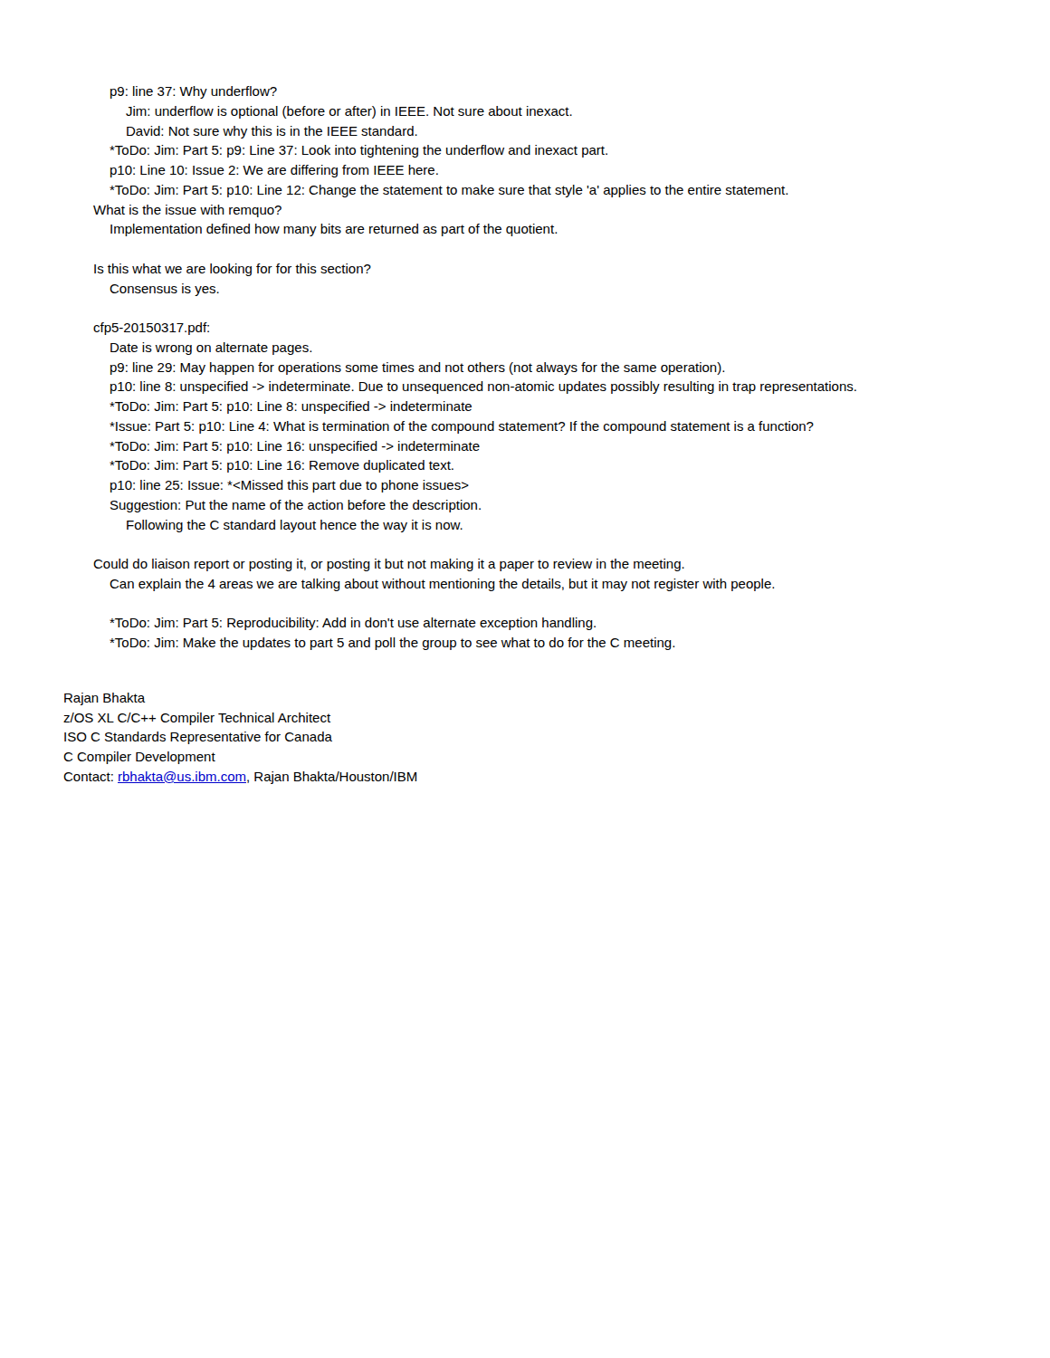p9: line 37: Why underflow?
Jim: underflow is optional (before or after) in IEEE. Not sure about inexact.
David: Not sure why this is in the IEEE standard.
*ToDo: Jim: Part 5: p9: Line 37: Look into tightening the underflow and inexact part.
p10: Line 10: Issue 2: We are differing from IEEE here.
*ToDo: Jim: Part 5: p10: Line 12: Change the statement to make sure that style 'a' applies to the entire statement.
What is the issue with remquo?
Implementation defined how many bits are returned as part of the quotient.
Is this what we are looking for for this section?
Consensus is yes.
cfp5-20150317.pdf:
Date is wrong on alternate pages.
p9: line 29: May happen for operations some times and not others (not always for the same operation).
p10: line 8: unspecified -> indeterminate. Due to unsequenced non-atomic updates possibly resulting in trap representations.
*ToDo: Jim: Part 5: p10: Line 8: unspecified -> indeterminate
*Issue: Part 5: p10: Line 4: What is termination of the compound statement? If the compound statement is a function?
*ToDo: Jim: Part 5: p10: Line 16: unspecified -> indeterminate
*ToDo: Jim: Part 5: p10: Line 16: Remove duplicated text.
p10: line 25: Issue: *<Missed this part due to phone issues>
Suggestion: Put the name of the action before the description.
Following the C standard layout hence the way it is now.
Could do liaison report or posting it, or posting it but not making it a paper to review in the meeting.
Can explain the 4 areas we are talking about without mentioning the details, but it may not register with people.
*ToDo: Jim: Part 5: Reproducibility: Add in don't use alternate exception handling.
*ToDo: Jim: Make the updates to part 5 and poll the group to see what to do for the C meeting.
Rajan Bhakta
z/OS XL C/C++ Compiler Technical Architect
ISO C Standards Representative for Canada
C Compiler Development
Contact: rbhakta@us.ibm.com, Rajan Bhakta/Houston/IBM